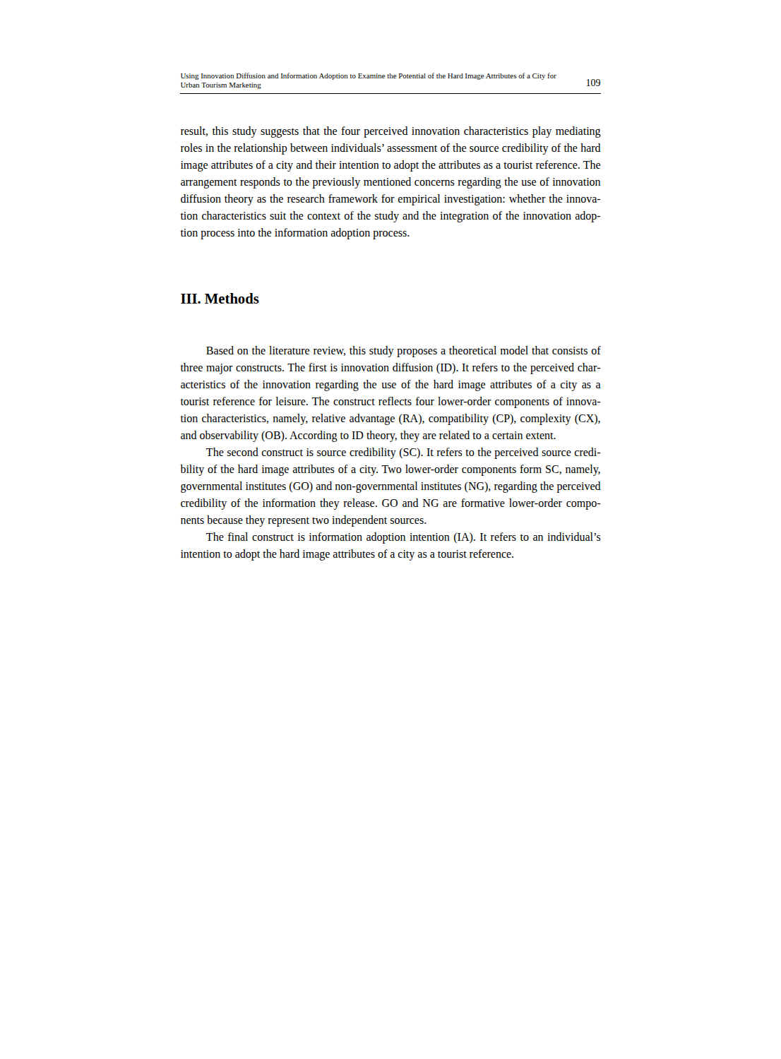Using Innovation Diffusion and Information Adoption to Examine the Potential of the Hard Image Attributes of a City for Urban Tourism Marketing 109
result, this study suggests that the four perceived innovation characteristics play mediating roles in the relationship between individuals’ assessment of the source credibility of the hard image attributes of a city and their intention to adopt the attributes as a tourist reference. The arrangement responds to the previously mentioned concerns regarding the use of innovation diffusion theory as the research framework for empirical investigation: whether the innovation characteristics suit the context of the study and the integration of the innovation adoption process into the information adoption process.
III. Methods
Based on the literature review, this study proposes a theoretical model that consists of three major constructs. The first is innovation diffusion (ID). It refers to the perceived characteristics of the innovation regarding the use of the hard image attributes of a city as a tourist reference for leisure. The construct reflects four lower-order components of innovation characteristics, namely, relative advantage (RA), compatibility (CP), complexity (CX), and observability (OB). According to ID theory, they are related to a certain extent.
The second construct is source credibility (SC). It refers to the perceived source credibility of the hard image attributes of a city. Two lower-order components form SC, namely, governmental institutes (GO) and non-governmental institutes (NG), regarding the perceived credibility of the information they release. GO and NG are formative lower-order components because they represent two independent sources.
The final construct is information adoption intention (IA). It refers to an individual’s intention to adopt the hard image attributes of a city as a tourist reference.